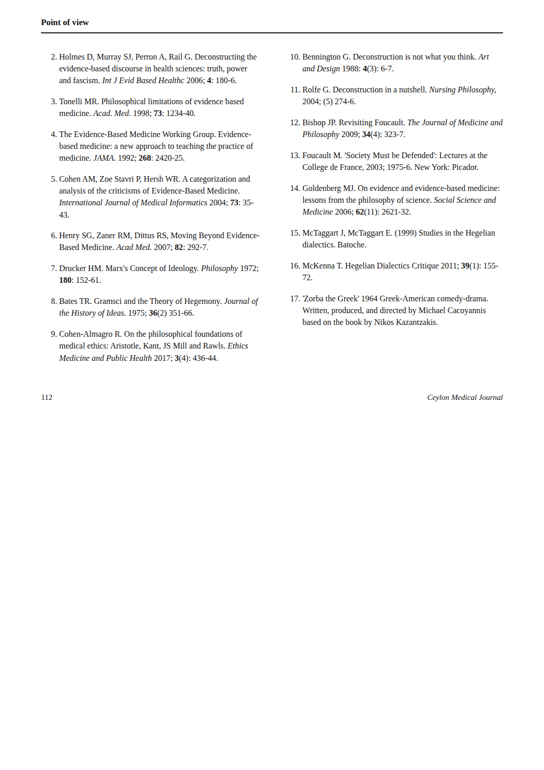Point of view
Holmes D, Murray SJ, Perron A, Rail G. Deconstructing the evidence-based discourse in health sciences: truth, power and fascism. Int J Evid Based Healthc 2006; 4: 180-6.
Tonelli MR. Philosophical limitations of evidence based medicine. Acad. Med. 1998; 73: 1234-40.
The Evidence-Based Medicine Working Group. Evidence-based medicine: a new approach to teaching the practice of medicine. JAMA. 1992; 268: 2420-25.
Cohen AM, Zoe Stavri P, Hersh WR. A categorization and analysis of the criticisms of Evidence-Based Medicine. International Journal of Medical Informatics 2004; 73: 35-43.
Henry SG, Zaner RM, Dittus RS, Moving Beyond Evidence-Based Medicine. Acad Med. 2007; 82: 292-7.
Drucker HM. Marx's Concept of Ideology. Philosophy 1972; 180: 152-61.
Bates TR. Gramsci and the Theory of Hegemony. Journal of the History of Ideas. 1975; 36(2) 351-66.
Cohen-Almagro R. On the philosophical foundations of medical ethics: Aristotle, Kant, JS Mill and Rawls. Ethics Medicine and Public Health 2017; 3(4): 436-44.
Bennington G. Deconstruction is not what you think. Art and Design 1988: 4(3): 6-7.
Rolfe G. Deconstruction in a nutshell. Nursing Philosophy, 2004; (5) 274-6.
Bishop JP. Revisiting Foucault. The Journal of Medicine and Philosophy 2009; 34(4): 323-7.
Foucault M. 'Society Must be Defended': Lectures at the College de France, 2003; 1975-6. New York: Picador.
Goldenberg MJ. On evidence and evidence-based medicine: lessons from the philosophy of science. Social Science and Medicine 2006; 62(11): 2621-32.
McTaggart J, McTaggart E. (1999) Studies in the Hegelian dialectics. Batoche.
McKenna T. Hegelian Dialectics Critique 2011; 39(1): 155-72.
'Zorba the Greek' 1964 Greek-American comedy-drama. Written, produced, and directed by Michael Cacoyannis based on the book by Nikos Kazantzakis.
112 Ceylon Medical Journal